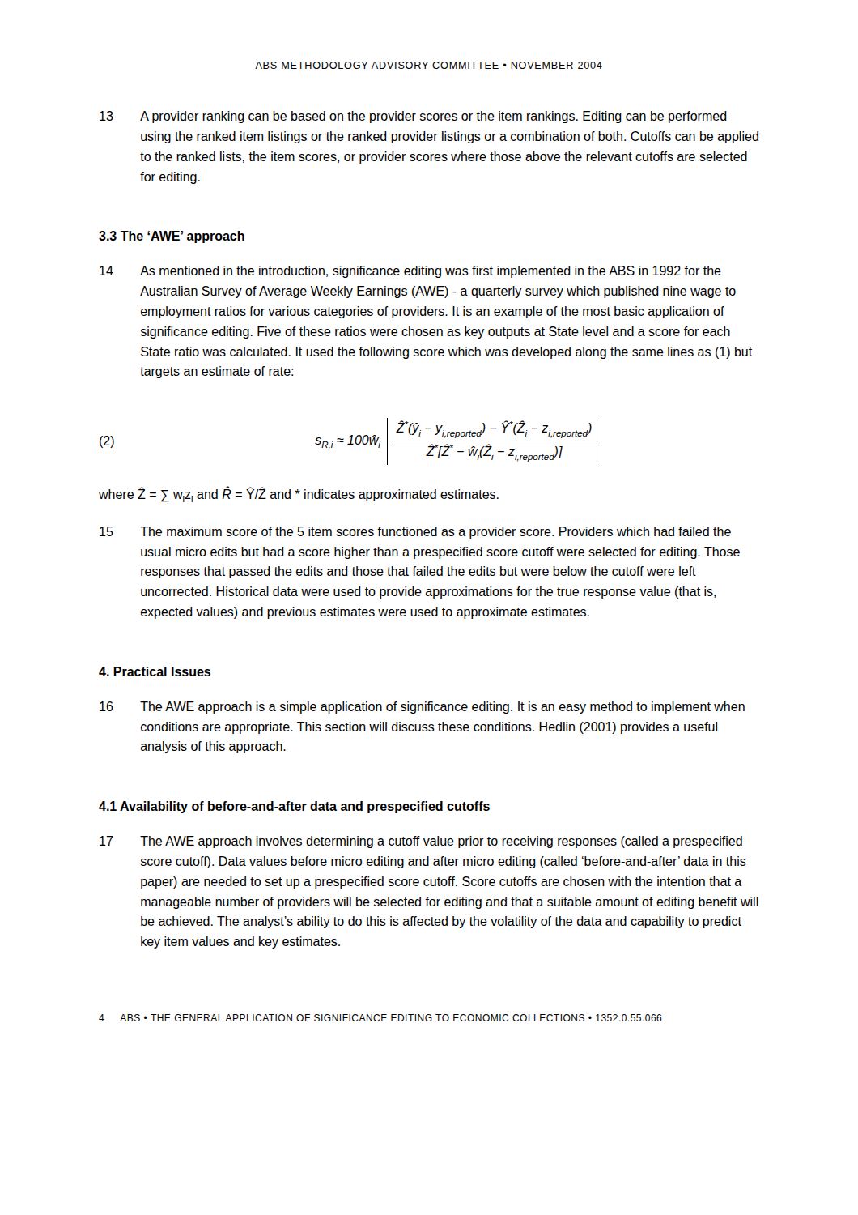ABS METHODOLOGY ADVISORY COMMITTEE • NOVEMBER 2004
13
A provider ranking can be based on the provider scores or the item rankings. Editing can be performed using the ranked item listings or the ranked provider listings or a combination of both. Cutoffs can be applied to the ranked lists, the item scores, or provider scores where those above the relevant cutoffs are selected for editing.
3.3 The ‘AWE’ approach
14
As mentioned in the introduction, significance editing was first implemented in the ABS in 1992 for the Australian Survey of Average Weekly Earnings (AWE) - a quarterly survey which published nine wage to employment ratios for various categories of providers. It is an example of the most basic application of significance editing. Five of these ratios were chosen as key outputs at State level and a score for each State ratio was calculated. It used the following score which was developed along the same lines as (1) but targets an estimate of rate:
(2)
sR,i ≈ 100ŵi Ẑ*(ŷi − yi,reported) − Ŷ*(Ẑi − zi,reported) Ẑ*[Ẑ* − ŵi(Ẑi − zi,reported)]
where Ẑ = ∑ wizi and R̂ = Ŷ/Ẑ and * indicates approximated estimates.
15
The maximum score of the 5 item scores functioned as a provider score. Providers which had failed the usual micro edits but had a score higher than a prespecified score cutoff were selected for editing. Those responses that passed the edits and those that failed the edits but were below the cutoff were left uncorrected. Historical data were used to provide approximations for the true response value (that is, expected values) and previous estimates were used to approximate estimates.
4. Practical Issues
16
The AWE approach is a simple application of significance editing. It is an easy method to implement when conditions are appropriate. This section will discuss these conditions. Hedlin (2001) provides a useful analysis of this approach.
4.1 Availability of before-and-after data and prespecified cutoffs
17
The AWE approach involves determining a cutoff value prior to receiving responses (called a prespecified score cutoff). Data values before micro editing and after micro editing (called ‘before-and-after’ data in this paper) are needed to set up a prespecified score cutoff. Score cutoffs are chosen with the intention that a manageable number of providers will be selected for editing and that a suitable amount of editing benefit will be achieved. The analyst’s ability to do this is affected by the volatility of the data and capability to predict key item values and key estimates.
4 ABS • THE GENERAL APPLICATION OF SIGNIFICANCE EDITING TO ECONOMIC COLLECTIONS • 1352.0.55.066